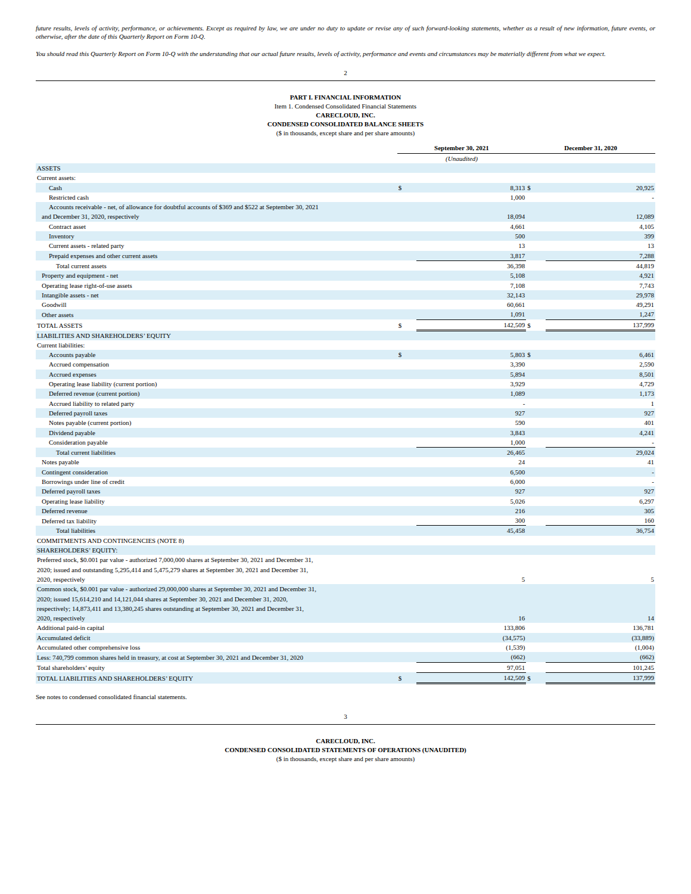future results, levels of activity, performance, or achievements. Except as required by law, we are under no duty to update or revise any of such forward-looking statements, whether as a result of new information, future events, or otherwise, after the date of this Quarterly Report on Form 10-Q.
You should read this Quarterly Report on Form 10-Q with the understanding that our actual future results, levels of activity, performance and events and circumstances may be materially different from what we expect.
2
PART I. FINANCIAL INFORMATION
Item 1. Condensed Consolidated Financial Statements
CARECLOUD, INC.
CONDENSED CONSOLIDATED BALANCE SHEETS
($ in thousands, except share and per share amounts)
| | September 30, 2021 | December 31, 2020 |
| | (Unaudited) | |
| ASSETS | | | | |
| Current assets: | | | | |
| Cash | $ | 8,313 | $ | 20,925 |
| Restricted cash | | 1,000 | | - |
| Accounts receivable - net, of allowance for doubtful accounts of $369 and $522 at September 30, 2021 | | | | |
| and December 31, 2020, respectively | | 18,094 | | 12,089 |
| Contract asset | | 4,661 | | 4,105 |
| Inventory | | 500 | | 399 |
| Current assets - related party | | 13 | | 13 |
| Prepaid expenses and other current assets | | 3,817 | | 7,288 |
| Total current assets | | 36,398 | | 44,819 |
| Property and equipment - net | | 5,108 | | 4,921 |
| Operating lease right-of-use assets | | 7,108 | | 7,743 |
| Intangible assets - net | | 32,143 | | 29,978 |
| Goodwill | | 60,661 | | 49,291 |
| Other assets | | 1,091 | | 1,247 |
| TOTAL ASSETS | $ | 142,509 | $ | 137,999 |
| LIABILITIES AND SHAREHOLDERS’ EQUITY | | | | |
| Current liabilities: | | | | |
| Accounts payable | $ | 5,803 | $ | 6,461 |
| Accrued compensation | | 3,390 | | 2,590 |
| Accrued expenses | | 5,894 | | 8,501 |
| Operating lease liability (current portion) | | 3,929 | | 4,729 |
| Deferred revenue (current portion) | | 1,089 | | 1,173 |
| Accrued liability to related party | | - | | 1 |
| Deferred payroll taxes | | 927 | | 927 |
| Notes payable (current portion) | | 590 | | 401 |
| Dividend payable | | 3,843 | | 4,241 |
| Consideration payable | | 1,000 | | - |
| Total current liabilities | | 26,465 | | 29,024 |
| Notes payable | | 24 | | 41 |
| Contingent consideration | | 6,500 | | - |
| Borrowings under line of credit | | 6,000 | | - |
| Deferred payroll taxes | | 927 | | 927 |
| Operating lease liability | | 5,026 | | 6,297 |
| Deferred revenue | | 216 | | 305 |
| Deferred tax liability | | 300 | | 160 |
| Total liabilities | | 45,458 | | 36,754 |
| COMMITMENTS AND CONTINGENCIES (NOTE 8) | | | | |
| SHAREHOLDERS’ EQUITY: | | | | |
| Preferred stock, $0.001 par value - authorized 7,000,000 shares at September 30, 2021 and December 31, | | | | |
| 2020; issued and outstanding 5,295,414 and 5,475,279 shares at September 30, 2021 and December 31, | | | | |
| 2020, respectively | | 5 | | 5 |
| Common stock, $0.001 par value - authorized 29,000,000 shares at September 30, 2021 and December 31, | | | | |
| 2020; issued 15,614,210 and 14,121,044 shares at September 30, 2021 and December 31, 2020, | | | | |
| respectively; 14,873,411 and 13,380,245 shares outstanding at September 30, 2021 and December 31, | | | | |
| 2020, respectively | | 16 | | 14 |
| Additional paid-in capital | | 133,806 | | 136,781 |
| Accumulated deficit | | (34,575) | | (33,889) |
| Accumulated other comprehensive loss | | (1,539) | | (1,004) |
| Less: 740,799 common shares held in treasury, at cost at September 30, 2021 and December 31, 2020 | | (662) | | (662) |
| Total shareholders’ equity | | 97,051 | | 101,245 |
| TOTAL LIABILITIES AND SHAREHOLDERS’ EQUITY | $ | 142,509 | $ | 137,999 |
See notes to condensed consolidated financial statements.
3
CARECLOUD, INC.
CONDENSED CONSOLIDATED STATEMENTS OF OPERATIONS (UNAUDITED)
($ in thousands, except share and per share amounts)